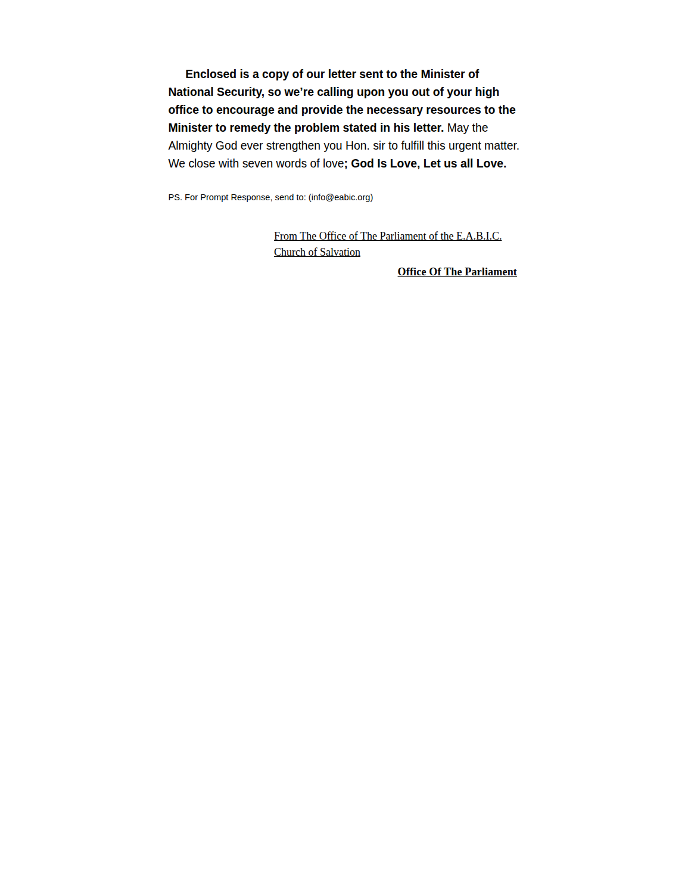Enclosed is a copy of our letter sent to the Minister of National Security, so we’re calling upon you out of your high office to encourage and provide the necessary resources to the Minister to remedy the problem stated in his letter. May the Almighty God ever strengthen you Hon. sir to fulfill this urgent matter. We close with seven words of love; God Is Love, Let us all Love.
PS. For Prompt Response, send to: (info@eabic.org)
From The Office of The Parliament of the E.A.B.I.C. Church of Salvation
Office Of The Parliament